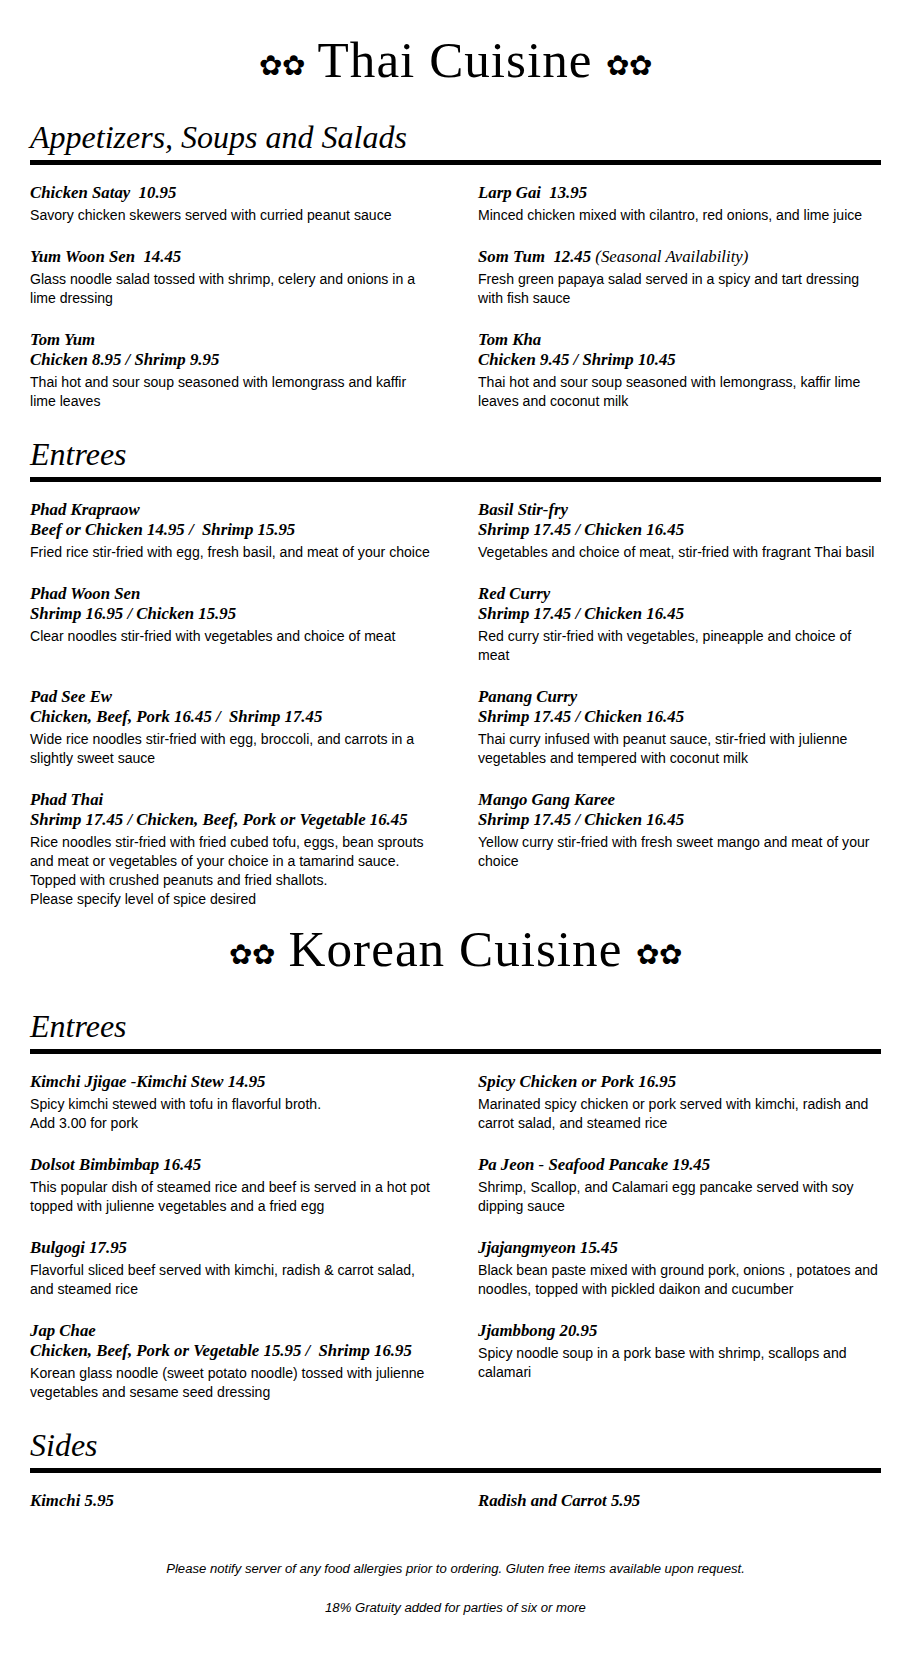✿✿ Thai Cuisine ✿✿
Appetizers, Soups and Salads
Chicken Satay 10.95
Savory chicken skewers served with curried peanut sauce
Larp Gai 13.95
Minced chicken mixed with cilantro, red onions, and lime juice
Yum Woon Sen 14.45
Glass noodle salad tossed with shrimp, celery and onions in a lime dressing
Som Tum 12.45 (Seasonal Availability)
Fresh green papaya salad served in a spicy and tart dressing with fish sauce
Tom Yum
Chicken 8.95 / Shrimp 9.95
Thai hot and sour soup seasoned with lemongrass and kaffir lime leaves
Tom Kha
Chicken 9.45 / Shrimp 10.45
Thai hot and sour soup seasoned with lemongrass, kaffir lime leaves and coconut milk
Entrees
Phad Krapraow
Beef or Chicken 14.95 / Shrimp 15.95
Fried rice stir-fried with egg, fresh basil, and meat of your choice
Basil Stir-fry
Shrimp 17.45 / Chicken 16.45
Vegetables and choice of meat, stir-fried with fragrant Thai basil
Phad Woon Sen
Shrimp 16.95 / Chicken 15.95
Clear noodles stir-fried with vegetables and choice of meat
Red Curry
Shrimp 17.45 / Chicken 16.45
Red curry stir-fried with vegetables, pineapple and choice of meat
Pad See Ew
Chicken, Beef, Pork 16.45 / Shrimp 17.45
Wide rice noodles stir-fried with egg, broccoli, and carrots in a slightly sweet sauce
Panang Curry
Shrimp 17.45 / Chicken 16.45
Thai curry infused with peanut sauce, stir-fried with julienne vegetables and tempered with coconut milk
Phad Thai
Shrimp 17.45 / Chicken, Beef, Pork or Vegetable 16.45
Rice noodles stir-fried with fried cubed tofu, eggs, bean sprouts and meat or vegetables of your choice in a tamarind sauce. Topped with crushed peanuts and fried shallots.
Please specify level of spice desired
Mango Gang Karee
Shrimp 17.45 / Chicken 16.45
Yellow curry stir-fried with fresh sweet mango and meat of your choice
✿✿ Korean Cuisine ✿✿
Entrees
Kimchi Jjigae -Kimchi Stew 14.95
Spicy kimchi stewed with tofu in flavorful broth.
Add 3.00 for pork
Spicy Chicken or Pork 16.95
Marinated spicy chicken or pork served with kimchi, radish and carrot salad, and steamed rice
Dolsot Bimbimbap 16.45
This popular dish of steamed rice and beef is served in a hot pot topped with julienne vegetables and a fried egg
Pa Jeon - Seafood Pancake 19.45
Shrimp, Scallop, and Calamari egg pancake served with soy dipping sauce
Bulgogi 17.95
Flavorful sliced beef served with kimchi, radish & carrot salad, and steamed rice
Jjajangmyeon 15.45
Black bean paste mixed with ground pork, onions , potatoes and noodles, topped with pickled daikon and cucumber
Jap Chae
Chicken, Beef, Pork or Vegetable 15.95 / Shrimp 16.95
Korean glass noodle (sweet potato noodle) tossed with julienne vegetables and sesame seed dressing
Jjambbong 20.95
Spicy noodle soup in a pork base with shrimp, scallops and calamari
Sides
Kimchi 5.95
Radish and Carrot 5.95
Please notify server of any food allergies prior to ordering. Gluten free items available upon request.
18% Gratuity added for parties of six or more